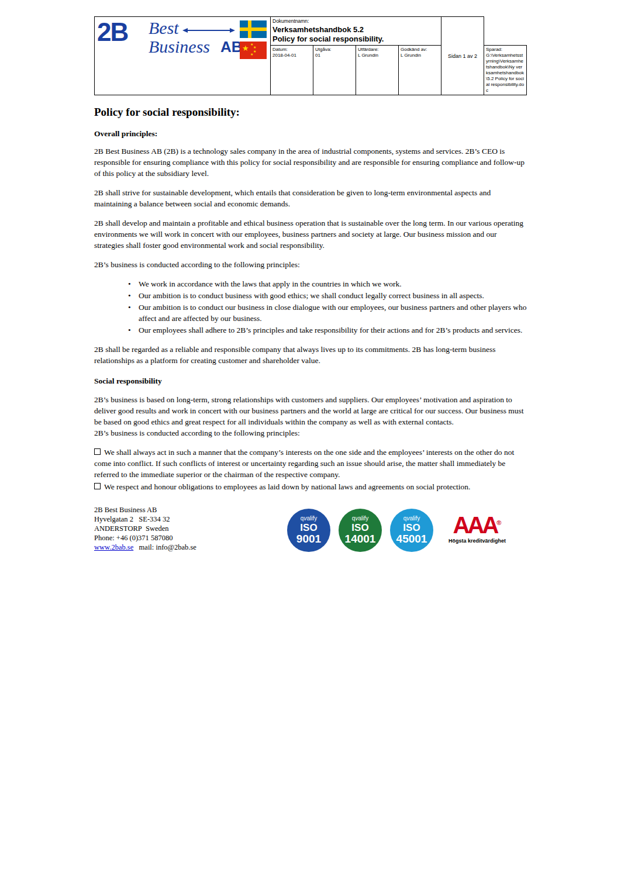| 2B Best Business AB ★ ★ ★ ★ ★ | Dokumentnamn: Verksamhetshandbok 5.2 Policy for social responsibility. | Sidan 1 av 2 |
| Datum: 2018-04-01 | Utgåva: 01 | Utfärdare: L Grundin | Godkänd av: L Grundin | Sparad: G:\Verksamhetsstyrning\Verksamhetshandbok\Ny verksamhetshandbok\5.2 Policy for social responsibility.doc |
Policy for social responsibility:
Overall principles:
2B Best Business AB (2B) is a technology sales company in the area of industrial components, systems and services. 2B’s CEO is responsible for ensuring compliance with this policy for social responsibility and are responsible for ensuring compliance and follow-up of this policy at the subsidiary level.
2B shall strive for sustainable development, which entails that consideration be given to long-term environmental aspects and maintaining a balance between social and economic demands.
2B shall develop and maintain a profitable and ethical business operation that is sustainable over the long term. In our various operating environments we will work in concert with our employees, business partners and society at large. Our business mission and our strategies shall foster good environmental work and social responsibility.
2B’s business is conducted according to the following principles:
We work in accordance with the laws that apply in the countries in which we work.
Our ambition is to conduct business with good ethics; we shall conduct legally correct business in all aspects.
Our ambition is to conduct our business in close dialogue with our employees, our business partners and other players who affect and are affected by our business.
Our employees shall adhere to 2B’s principles and take responsibility for their actions and for 2B’s products and services.
2B shall be regarded as a reliable and responsible company that always lives up to its commitments. 2B has long-term business relationships as a platform for creating customer and shareholder value.
Social responsibility
2B’s business is based on long-term, strong relationships with customers and suppliers. Our employees’ motivation and aspiration to deliver good results and work in concert with our business partners and the world at large are critical for our success. Our business must be based on good ethics and great respect for all individuals within the company as well as with external contacts.
2B’s business is conducted according to the following principles:
We shall always act in such a manner that the company’s interests on the one side and the employees’ interests on the other do not come into conflict. If such conflicts of interest or uncertainty regarding such an issue should arise, the matter shall immediately be referred to the immediate superior or the chairman of the respective company.
We respect and honour obligations to employees as laid down by national laws and agreements on social protection.
2B Best Business AB
Hyvelgatan 2 SE-334 32
ANDERSTORP Sweden
Phone: +46 (0)371 587080
www.2bab.se mail: info@2bab.se
qvalify ISO 9001
qvalify ISO 14001
qvalify ISO 45001
AAA®
Högsta kreditvärdighet